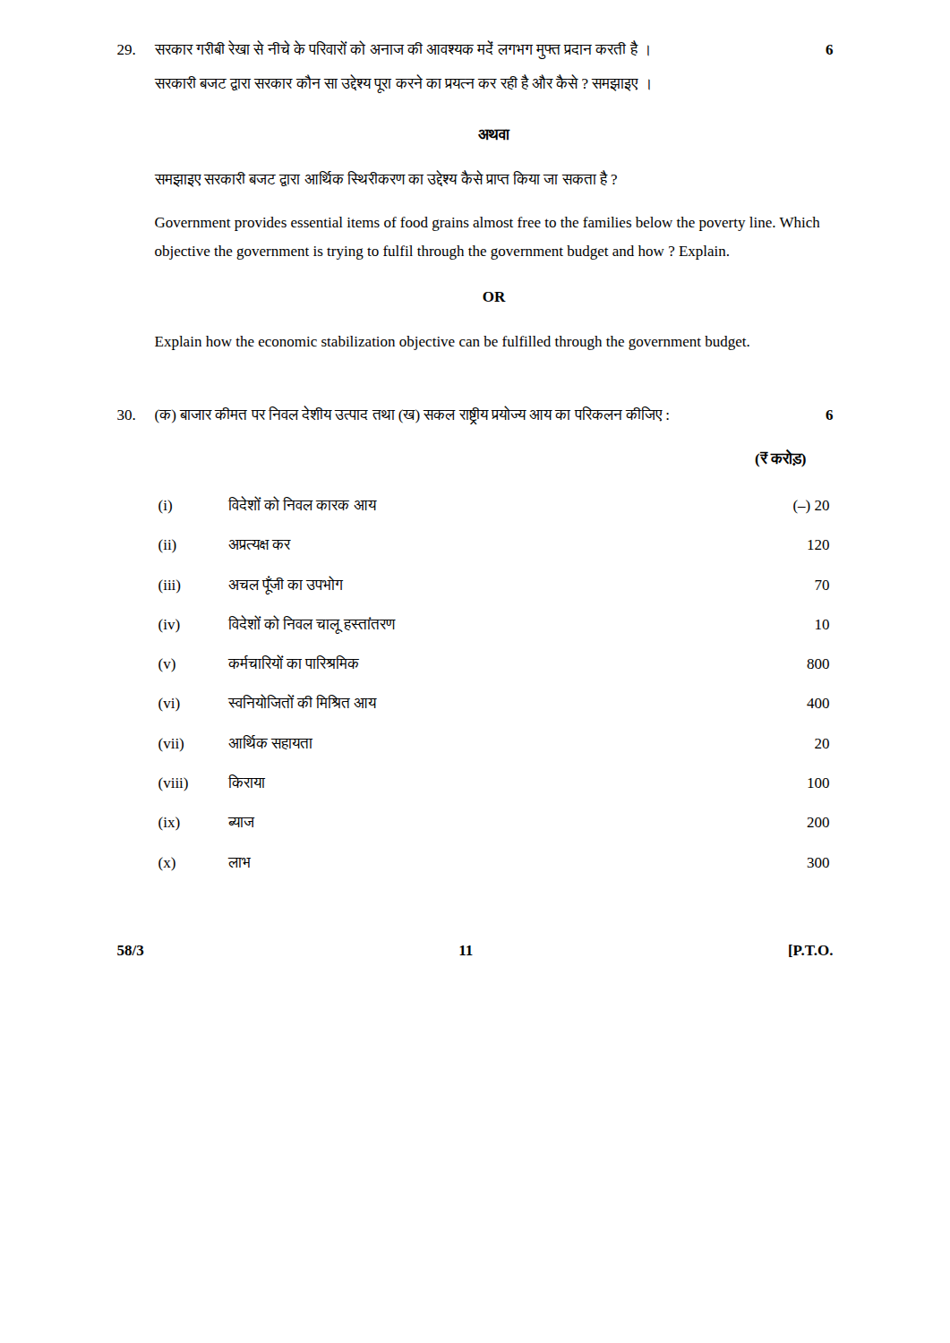29.
6
सरकार गरीबी रेखा से नीचे के परिवारों को अनाज की आवश्यक मदें लगभग मुफ्त प्रदान करती है ।
सरकारी बजट द्वारा सरकार कौन सा उद्देश्य पूरा करने का प्रयत्न कर रही है और कैसे ? समझाइए ।
अथवा
समझाइए सरकारी बजट द्वारा आर्थिक स्थिरीकरण का उद्देश्य कैसे प्राप्त किया जा सकता है ?
Government provides essential items of food grains almost free to the families below the poverty line. Which objective the government is trying to fulfil through the government budget and how ? Explain.
OR
Explain how the economic stabilization objective can be fulfilled through the government budget.
30.
6
(क) बाजार कीमत पर निवल देशीय उत्पाद तथा (ख) सकल राष्ट्रीय प्रयोज्य आय का परिकलन कीजिए :
(₹ करोड़)
| (i) | विदेशों को निवल कारक आय | (–) 20 |
| (ii) | अप्रत्यक्ष कर | 120 |
| (iii) | अचल पूँजी का उपभोग | 70 |
| (iv) | विदेशों को निवल चालू हस्तांतरण | 10 |
| (v) | कर्मचारियों का पारिश्रमिक | 800 |
| (vi) | स्वनियोजितों की मिश्रित आय | 400 |
| (vii) | आर्थिक सहायता | 20 |
| (viii) | किराया | 100 |
| (ix) | ब्याज | 200 |
| (x) | लाभ | 300 |
58/3
11
[P.T.O.